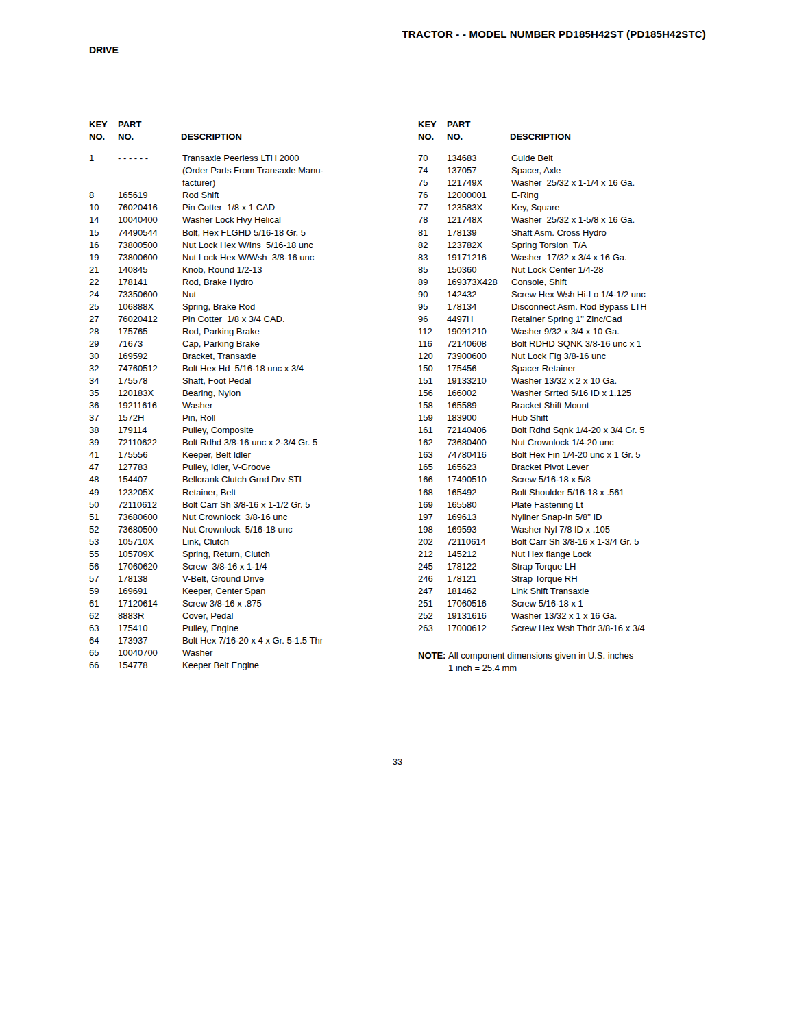TRACTOR - - MODEL NUMBER PD185H42ST (PD185H42STC)
DRIVE
| KEY NO. | PART NO. | DESCRIPTION |
| --- | --- | --- |
| 1 | - - - - - - | Transaxle Peerless LTH 2000 |
| | | (Order Parts From Transaxle Manu- |
| | | facturer) |
| 8 | 165619 | Rod Shift |
| 10 | 76020416 | Pin Cotter 1/8 x 1 CAD |
| 14 | 10040400 | Washer Lock Hvy Helical |
| 15 | 74490544 | Bolt, Hex FLGHD 5/16-18 Gr. 5 |
| 16 | 73800500 | Nut Lock Hex W/Ins 5/16-18 unc |
| 19 | 73800600 | Nut Lock Hex W/Wsh 3/8-16 unc |
| 21 | 140845 | Knob, Round 1/2-13 |
| 22 | 178141 | Rod, Brake Hydro |
| 24 | 73350600 | Nut |
| 25 | 106888X | Spring, Brake Rod |
| 27 | 76020412 | Pin Cotter 1/8 x 3/4 CAD. |
| 28 | 175765 | Rod, Parking Brake |
| 29 | 71673 | Cap, Parking Brake |
| 30 | 169592 | Bracket, Transaxle |
| 32 | 74760512 | Bolt Hex Hd 5/16-18 unc x 3/4 |
| 34 | 175578 | Shaft, Foot Pedal |
| 35 | 120183X | Bearing, Nylon |
| 36 | 19211616 | Washer |
| 37 | 1572H | Pin, Roll |
| 38 | 179114 | Pulley, Composite |
| 39 | 72110622 | Bolt Rdhd 3/8-16 unc x 2-3/4 Gr. 5 |
| 41 | 175556 | Keeper, Belt Idler |
| 47 | 127783 | Pulley, Idler, V-Groove |
| 48 | 154407 | Bellcrank Clutch Grnd Drv STL |
| 49 | 123205X | Retainer, Belt |
| 50 | 72110612 | Bolt Carr Sh 3/8-16 x 1-1/2 Gr. 5 |
| 51 | 73680600 | Nut Crownlock 3/8-16 unc |
| 52 | 73680500 | Nut Crownlock 5/16-18 unc |
| 53 | 105710X | Link, Clutch |
| 55 | 105709X | Spring, Return, Clutch |
| 56 | 17060620 | Screw 3/8-16 x 1-1/4 |
| 57 | 178138 | V-Belt, Ground Drive |
| 59 | 169691 | Keeper, Center Span |
| 61 | 17120614 | Screw 3/8-16 x .875 |
| 62 | 8883R | Cover, Pedal |
| 63 | 175410 | Pulley, Engine |
| 64 | 173937 | Bolt Hex 7/16-20 x 4 x Gr. 5-1.5 Thr |
| 65 | 10040700 | Washer |
| 66 | 154778 | Keeper Belt Engine |
| KEY NO. | PART NO. | DESCRIPTION |
| --- | --- | --- |
| 70 | 134683 | Guide Belt |
| 74 | 137057 | Spacer, Axle |
| 75 | 121749X | Washer 25/32 x 1-1/4 x 16 Ga. |
| 76 | 12000001 | E-Ring |
| 77 | 123583X | Key, Square |
| 78 | 121748X | Washer 25/32 x 1-5/8 x 16 Ga. |
| 81 | 178139 | Shaft Asm. Cross Hydro |
| 82 | 123782X | Spring Torsion T/A |
| 83 | 19171216 | Washer 17/32 x 3/4 x 16 Ga. |
| 85 | 150360 | Nut Lock Center 1/4-28 |
| 89 | 169373X428 | Console, Shift |
| 90 | 142432 | Screw Hex Wsh Hi-Lo 1/4-1/2 unc |
| 95 | 178134 | Disconnect Asm. Rod Bypass LTH |
| 96 | 4497H | Retainer Spring 1" Zinc/Cad |
| 112 | 19091210 | Washer 9/32 x 3/4 x 10 Ga. |
| 116 | 72140608 | Bolt RDHD SQNK 3/8-16 unc x 1 |
| 120 | 73900600 | Nut Lock Flg 3/8-16 unc |
| 150 | 175456 | Spacer Retainer |
| 151 | 19133210 | Washer 13/32 x 2 x 10 Ga. |
| 156 | 166002 | Washer Srrted 5/16 ID x 1.125 |
| 158 | 165589 | Bracket Shift Mount |
| 159 | 183900 | Hub Shift |
| 161 | 72140406 | Bolt Rdhd Sqnk 1/4-20 x 3/4 Gr. 5 |
| 162 | 73680400 | Nut Crownlock 1/4-20 unc |
| 163 | 74780416 | Bolt Hex Fin 1/4-20 unc x 1 Gr. 5 |
| 165 | 165623 | Bracket Pivot Lever |
| 166 | 17490510 | Screw 5/16-18 x 5/8 |
| 168 | 165492 | Bolt Shoulder 5/16-18 x .561 |
| 169 | 165580 | Plate Fastening Lt |
| 197 | 169613 | Nyliner Snap-In 5/8" ID |
| 198 | 169593 | Washer Nyl 7/8 ID x .105 |
| 202 | 72110614 | Bolt Carr Sh 3/8-16 x 1-3/4 Gr. 5 |
| 212 | 145212 | Nut Hex flange Lock |
| 245 | 178122 | Strap Torque LH |
| 246 | 178121 | Strap Torque RH |
| 247 | 181462 | Link Shift Transaxle |
| 251 | 17060516 | Screw 5/16-18 x 1 |
| 252 | 19131616 | Washer 13/32 x 1 x 16 Ga. |
| 263 | 17000612 | Screw Hex Wsh Thdr 3/8-16 x 3/4 |
NOTE: All component dimensions given in U.S. inches
1 inch = 25.4 mm
33